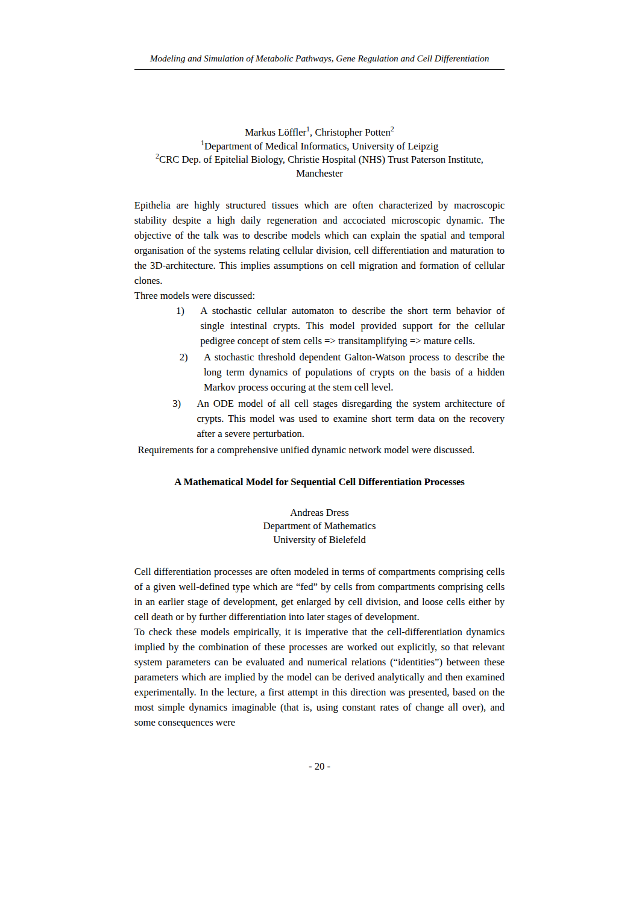Modeling and Simulation of Metabolic Pathways, Gene Regulation and Cell Differentiation
Markus Löffler1, Christopher Potten2
1Department of Medical Informatics, University of Leipzig
2CRC Dep. of Epitelial Biology, Christie Hospital (NHS) Trust Paterson Institute, Manchester
Epithelia are highly structured tissues which are often characterized by macroscopic stability despite a high daily regeneration and accociated microscopic dynamic. The objective of the talk was to describe models which can explain the spatial and temporal organisation of the systems relating cellular division, cell differentiation and maturation to the 3D-architecture. This implies assumptions on cell migration and formation of cellular clones.
Three models were discussed:
1) A stochastic cellular automaton to describe the short term behavior of single intestinal crypts. This model provided support for the cellular pedigree concept of stem cells => transitamplifying => mature cells.
2) A stochastic threshold dependent Galton-Watson process to describe the long term dynamics of populations of crypts on the basis of a hidden Markov process occuring at the stem cell level.
3) An ODE model of all cell stages disregarding the system architecture of crypts. This model was used to examine short term data on the recovery after a severe perturbation.
Requirements for a comprehensive unified dynamic network model were discussed.
A Mathematical Model for Sequential Cell Differentiation Processes
Andreas Dress
Department of Mathematics
University of Bielefeld
Cell differentiation processes are often modeled in terms of compartments comprising cells of a given well-defined type which are “fed” by cells from compartments comprising cells in an earlier stage of development, get enlarged by cell division, and loose cells either by cell death or by further differentiation into later stages of development.
To check these models empirically, it is imperative that the cell-differentiation dynamics implied by the combination of these processes are worked out explicitly, so that relevant system parameters can be evaluated and numerical relations (“identities”) between these parameters which are implied by the model can be derived analytically and then examined experimentally. In the lecture, a first attempt in this direction was presented, based on the most simple dynamics imaginable (that is, using constant rates of change all over), and some consequences were
- 20 -